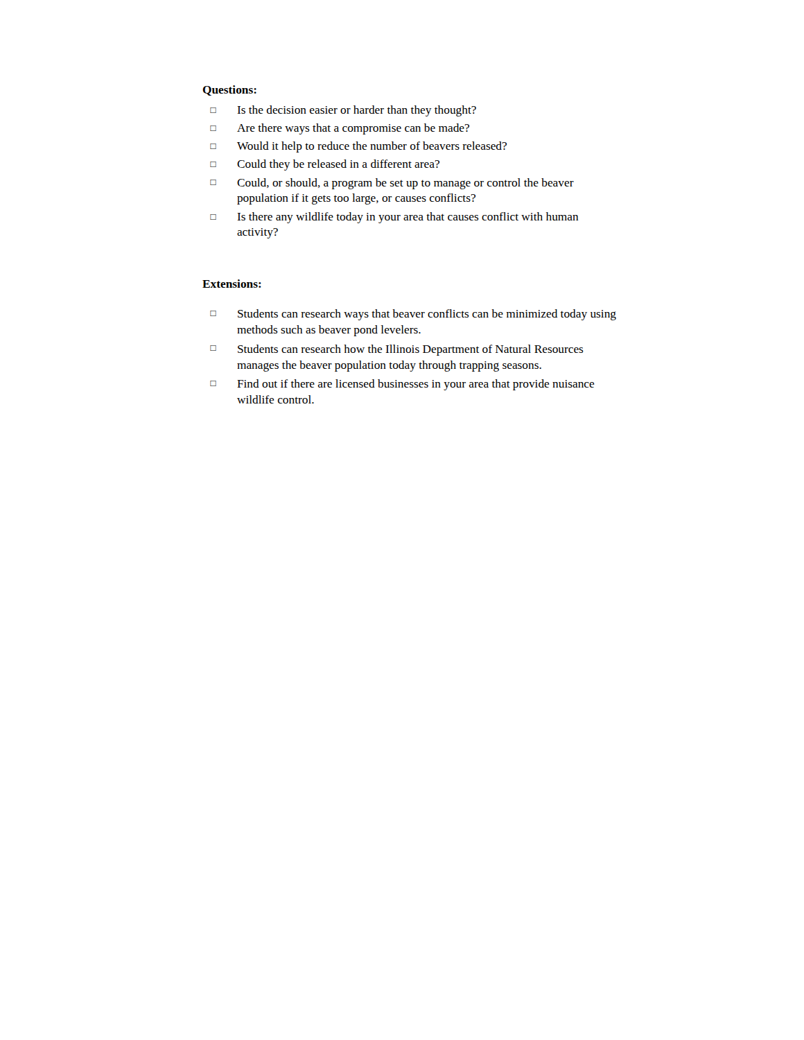Questions:
Is the decision easier or harder than they thought?
Are there ways that a compromise can be made?
Would it help to reduce the number of beavers released?
Could they be released in a different area?
Could, or should, a program be set up to manage or control the beaver population if it gets too large, or causes conflicts?
Is there any wildlife today in your area that causes conflict with human activity?
Extensions:
Students can research ways that beaver conflicts can be minimized today using methods such as beaver pond levelers.
Students can research how the Illinois Department of Natural Resources manages the beaver population today through trapping seasons.
Find out if there are licensed businesses in your area that provide nuisance wildlife control.